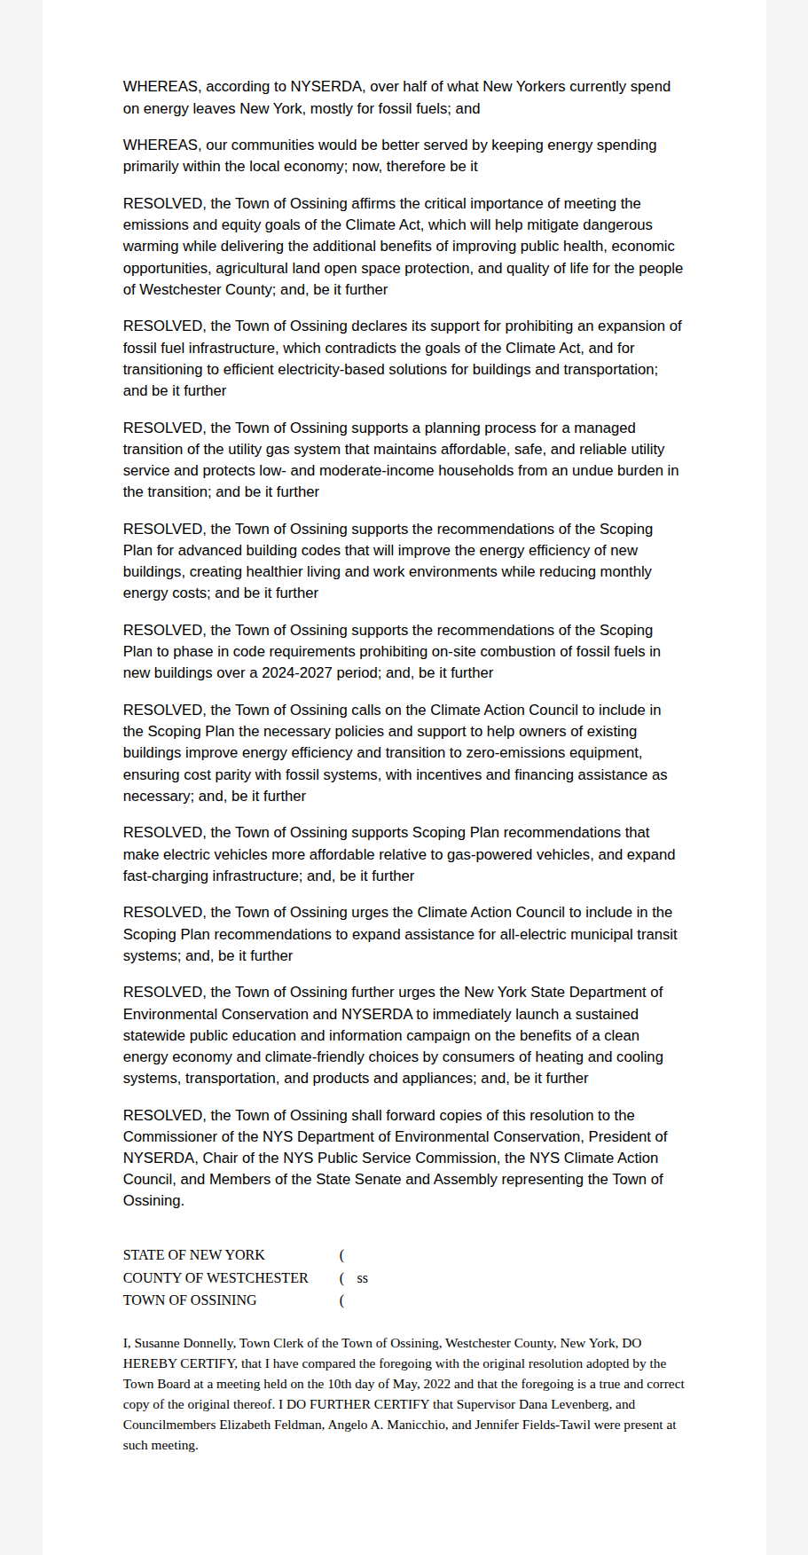WHEREAS, according to NYSERDA, over half of what New Yorkers currently spend on energy leaves New York, mostly for fossil fuels; and
WHEREAS, our communities would be better served by keeping energy spending primarily within the local economy; now, therefore be it
RESOLVED, the Town of Ossining affirms the critical importance of meeting the emissions and equity goals of the Climate Act, which will help mitigate dangerous warming while delivering the additional benefits of improving public health, economic opportunities, agricultural land open space protection, and quality of life for the people of Westchester County; and, be it further
RESOLVED, the Town of Ossining declares its support for prohibiting an expansion of fossil fuel infrastructure, which contradicts the goals of the Climate Act, and for transitioning to efficient electricity-based solutions for buildings and transportation; and be it further
RESOLVED, the Town of Ossining supports a planning process for a managed transition of the utility gas system that maintains affordable, safe, and reliable utility service and protects low- and moderate-income households from an undue burden in the transition; and be it further
RESOLVED, the Town of Ossining supports the recommendations of the Scoping Plan for advanced building codes that will improve the energy efficiency of new buildings, creating healthier living and work environments while reducing monthly energy costs; and be it further
RESOLVED, the Town of Ossining supports the recommendations of the Scoping Plan to phase in code requirements prohibiting on-site combustion of fossil fuels in new buildings over a 2024-2027 period; and, be it further
RESOLVED, the Town of Ossining calls on the Climate Action Council to include in the Scoping Plan the necessary policies and support to help owners of existing buildings improve energy efficiency and transition to zero-emissions equipment, ensuring cost parity with fossil systems, with incentives and financing assistance as necessary; and, be it further
RESOLVED, the Town of Ossining supports Scoping Plan recommendations that make electric vehicles more affordable relative to gas-powered vehicles, and expand fast-charging infrastructure; and, be it further
RESOLVED, the Town of Ossining urges the Climate Action Council to include in the Scoping Plan recommendations to expand assistance for all-electric municipal transit systems; and, be it further
RESOLVED, the Town of Ossining further urges the New York State Department of Environmental Conservation and NYSERDA to immediately launch a sustained statewide public education and information campaign on the benefits of a clean energy economy and climate-friendly choices by consumers of heating and cooling systems, transportation, and products and appliances; and, be it further
RESOLVED, the Town of Ossining shall forward copies of this resolution to the Commissioner of the NYS Department of Environmental Conservation, President of NYSERDA, Chair of the NYS Public Service Commission, the NYS Climate Action Council, and Members of the State Senate and Assembly representing the Town of Ossining.
| STATE OF NEW YORK | ( | |
| COUNTY OF WESTCHESTER | ( | ss |
| TOWN OF OSSINING | ( | |
I, Susanne Donnelly, Town Clerk of the Town of Ossining, Westchester County, New York, DO HEREBY CERTIFY, that I have compared the foregoing with the original resolution adopted by the Town Board at a meeting held on the 10th day of May, 2022 and that the foregoing is a true and correct copy of the original thereof. I DO FURTHER CERTIFY that Supervisor Dana Levenberg, and Councilmembers Elizabeth Feldman, Angelo A. Manicchio, and Jennifer Fields-Tawil were present at such meeting.